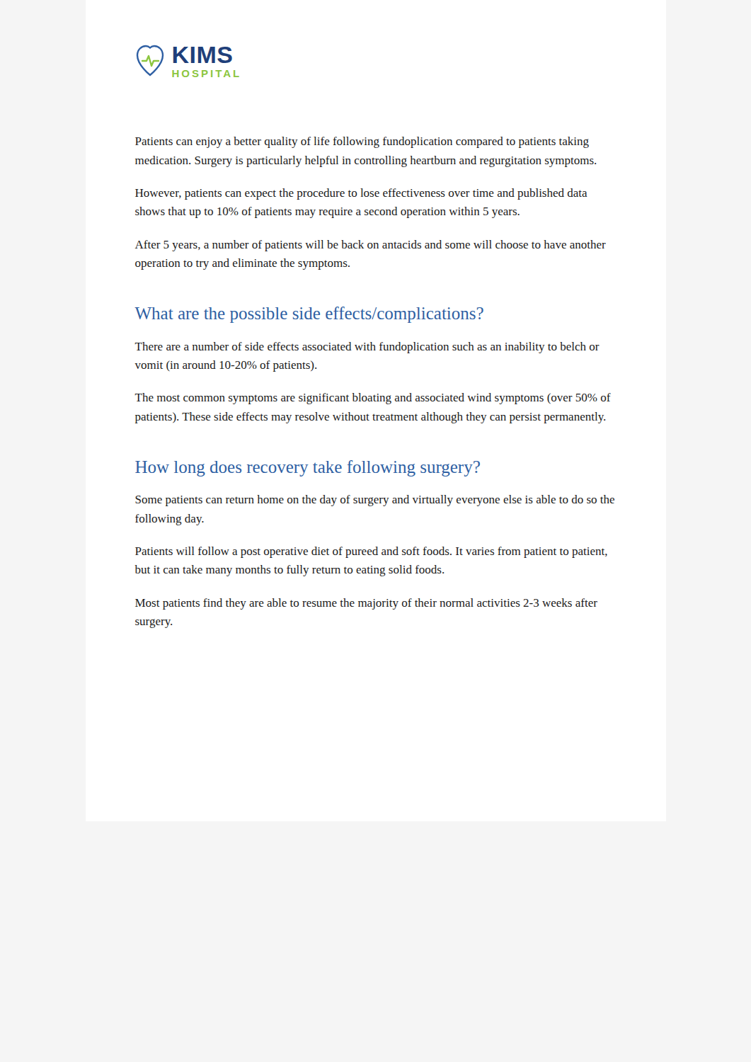KIMS HOSPITAL
Patients can enjoy a better quality of life following fundoplication compared to patients taking medication. Surgery is particularly helpful in controlling heartburn and regurgitation symptoms.
However, patients can expect the procedure to lose effectiveness over time and published data shows that up to 10% of patients may require a second operation within 5 years.
After 5 years, a number of patients will be back on antacids and some will choose to have another operation to try and eliminate the symptoms.
What are the possible side effects/complications?
There are a number of side effects associated with fundoplication such as an inability to belch or vomit (in around 10-20% of patients).
The most common symptoms are significant bloating and associated wind symptoms (over 50% of patients). These side effects may resolve without treatment although they can persist permanently.
How long does recovery take following surgery?
Some patients can return home on the day of surgery and virtually everyone else is able to do so the following day.
Patients will follow a post operative diet of pureed and soft foods. It varies from patient to patient, but it can take many months to fully return to eating solid foods.
Most patients find they are able to resume the majority of their normal activities 2-3 weeks after surgery.